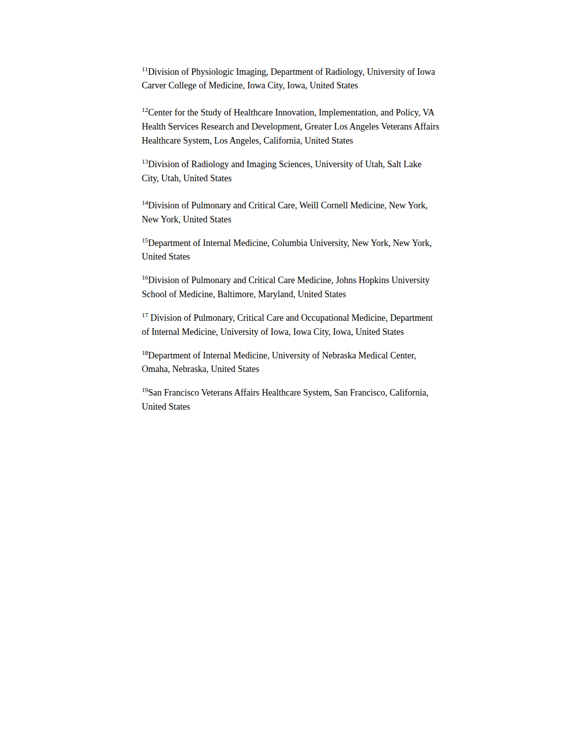11Division of Physiologic Imaging, Department of Radiology, University of Iowa Carver College of Medicine, Iowa City, Iowa, United States
12Center for the Study of Healthcare Innovation, Implementation, and Policy, VA Health Services Research and Development, Greater Los Angeles Veterans Affairs Healthcare System, Los Angeles, California, United States
13Division of Radiology and Imaging Sciences, University of Utah, Salt Lake City, Utah, United States
14Division of Pulmonary and Critical Care, Weill Cornell Medicine, New York, New York, United States
15Department of Internal Medicine, Columbia University, New York, New York, United States
16Division of Pulmonary and Critical Care Medicine, Johns Hopkins University School of Medicine, Baltimore, Maryland, United States
17 Division of Pulmonary, Critical Care and Occupational Medicine, Department of Internal Medicine, University of Iowa, Iowa City, Iowa, United States
18Department of Internal Medicine, University of Nebraska Medical Center, Omaha, Nebraska, United States
19San Francisco Veterans Affairs Healthcare System, San Francisco, California, United States